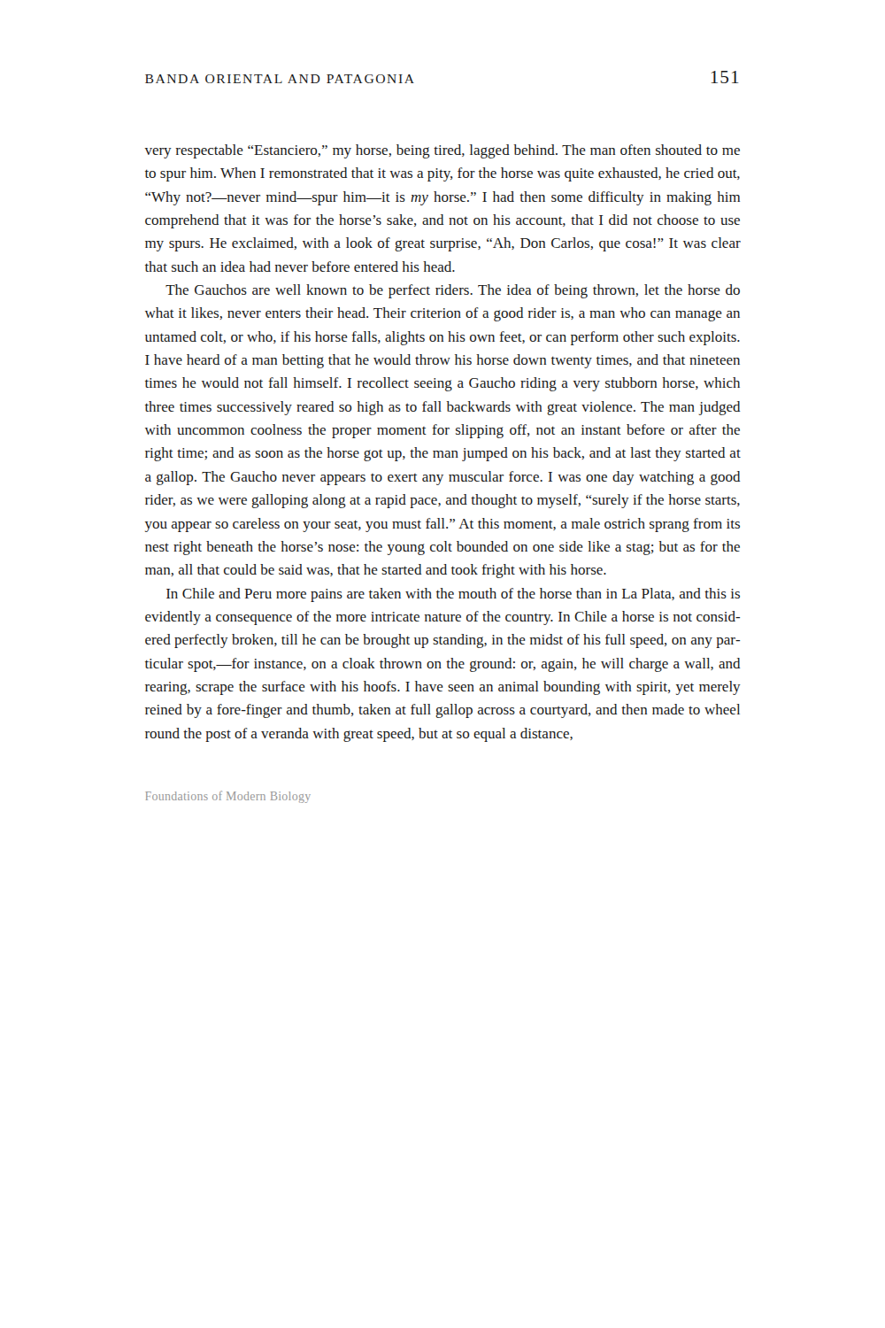Banda Oriental and Patagonia 151
very respectable “Estanciero,” my horse, being tired, lagged behind. The man often shouted to me to spur him. When I remonstrated that it was a pity, for the horse was quite exhausted, he cried out, “Why not?—never mind—spur him—it is my horse.” I had then some difficulty in making him comprehend that it was for the horse’s sake, and not on his account, that I did not choose to use my spurs. He exclaimed, with a look of great surprise, “Ah, Don Carlos, que cosa!” It was clear that such an idea had never before entered his head.
The Gauchos are well known to be perfect riders. The idea of being thrown, let the horse do what it likes, never enters their head. Their criterion of a good rider is, a man who can manage an untamed colt, or who, if his horse falls, alights on his own feet, or can perform other such exploits. I have heard of a man betting that he would throw his horse down twenty times, and that nineteen times he would not fall himself. I recollect seeing a Gaucho riding a very stubborn horse, which three times successively reared so high as to fall backwards with great violence. The man judged with uncommon coolness the proper moment for slipping off, not an instant before or after the right time; and as soon as the horse got up, the man jumped on his back, and at last they started at a gallop. The Gaucho never appears to exert any muscular force. I was one day watching a good rider, as we were galloping along at a rapid pace, and thought to myself, “surely if the horse starts, you appear so careless on your seat, you must fall.” At this moment, a male ostrich sprang from its nest right beneath the horse’s nose: the young colt bounded on one side like a stag; but as for the man, all that could be said was, that he started and took fright with his horse.
In Chile and Peru more pains are taken with the mouth of the horse than in La Plata, and this is evidently a consequence of the more intricate nature of the country. In Chile a horse is not considered perfectly broken, till he can be brought up standing, in the midst of his full speed, on any particular spot,—for instance, on a cloak thrown on the ground: or, again, he will charge a wall, and rearing, scrape the surface with his hoofs. I have seen an animal bounding with spirit, yet merely reined by a fore-finger and thumb, taken at full gallop across a courtyard, and then made to wheel round the post of a veranda with great speed, but at so equal a distance,
Foundations of Modern Biology